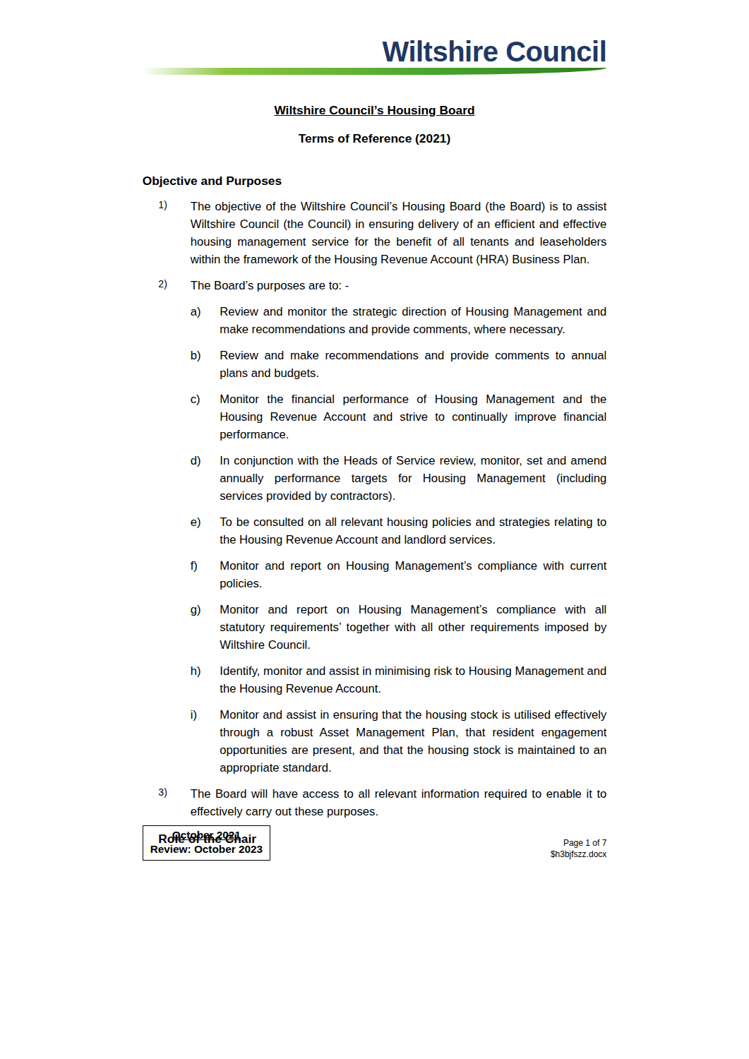Wiltshire Council
Wiltshire Council’s Housing Board
Terms of Reference (2021)
Objective and Purposes
The objective of the Wiltshire Council’s Housing Board (the Board) is to assist Wiltshire Council (the Council) in ensuring delivery of an efficient and effective housing management service for the benefit of all tenants and leaseholders within the framework of the Housing Revenue Account (HRA) Business Plan.
The Board’s purposes are to: -
Review and monitor the strategic direction of Housing Management and make recommendations and provide comments, where necessary.
Review and make recommendations and provide comments to annual plans and budgets.
Monitor the financial performance of Housing Management and the Housing Revenue Account and strive to continually improve financial performance.
In conjunction with the Heads of Service review, monitor, set and amend annually performance targets for Housing Management (including services provided by contractors).
To be consulted on all relevant housing policies and strategies relating to the Housing Revenue Account and landlord services.
Monitor and report on Housing Management’s compliance with current policies.
Monitor and report on Housing Management’s compliance with all statutory requirements’ together with all other requirements imposed by Wiltshire Council.
Identify, monitor and assist in minimising risk to Housing Management and the Housing Revenue Account.
Monitor and assist in ensuring that the housing stock is utilised effectively through a robust Asset Management Plan, that resident engagement opportunities are present, and that the housing stock is maintained to an appropriate standard.
The Board will have access to all relevant information required to enable it to effectively carry out these purposes.
Role of the Chair
October 2021
Review: October 2023
Page 1 of 7
$h3bjfszz.docx